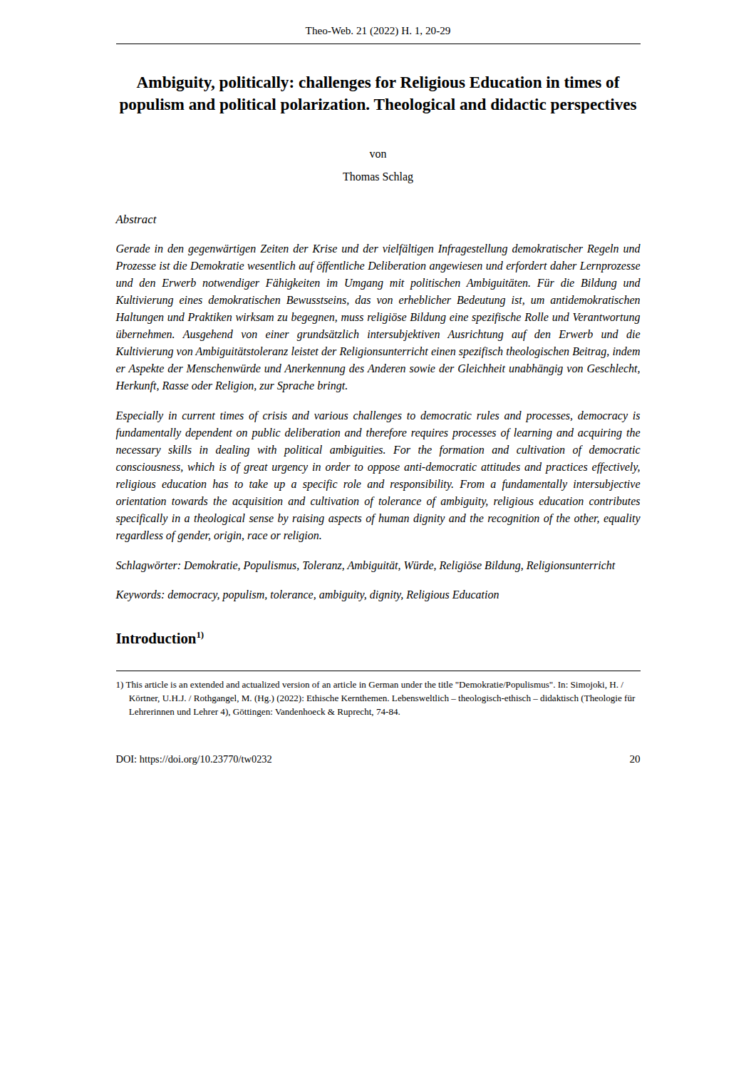Theo-Web. 21 (2022) H. 1, 20-29
Ambiguity, politically: challenges for Religious Education in times of populism and political polarization. Theological and didactic perspectives
von Thomas Schlag
Abstract
Gerade in den gegenwärtigen Zeiten der Krise und der vielfältigen Infragestellung demokratischer Regeln und Prozesse ist die Demokratie wesentlich auf öffentliche Deliberation angewiesen und erfordert daher Lernprozesse und den Erwerb notwendiger Fähigkeiten im Umgang mit politischen Ambiguitäten. Für die Bildung und Kultivierung eines demokratischen Bewusstseins, das von erheblicher Bedeutung ist, um antidemokratischen Haltungen und Praktiken wirksam zu begegnen, muss religiöse Bildung eine spezifische Rolle und Verantwortung übernehmen. Ausgehend von einer grundsätzlich intersubjektiven Ausrichtung auf den Erwerb und die Kultivierung von Ambiguitätstoleranz leistet der Religionsunterricht einen spezifisch theologischen Beitrag, indem er Aspekte der Menschenwürde und Anerkennung des Anderen sowie der Gleichheit unabhängig von Geschlecht, Herkunft, Rasse oder Religion, zur Sprache bringt.
Especially in current times of crisis and various challenges to democratic rules and processes, democracy is fundamentally dependent on public deliberation and therefore requires processes of learning and acquiring the necessary skills in dealing with political ambiguities. For the formation and cultivation of democratic consciousness, which is of great urgency in order to oppose anti-democratic attitudes and practices effectively, religious education has to take up a specific role and responsibility. From a fundamentally intersubjective orientation towards the acquisition and cultivation of tolerance of ambiguity, religious education contributes specifically in a theological sense by raising aspects of human dignity and the recognition of the other, equality regardless of gender, origin, race or religion.
Schlagwörter: Demokratie, Populismus, Toleranz, Ambiguität, Würde, Religiöse Bildung, Religionsunterricht
Keywords: democracy, populism, tolerance, ambiguity, dignity, Religious Education
Introduction1)
1) This article is an extended and actualized version of an article in German under the title "Demokratie/Populismus". In: Simojoki, H. / Körtner, U.H.J. / Rothgangel, M. (Hg.) (2022): Ethische Kernthemen. Lebensweltlich – theologisch-ethisch – didaktisch (Theologie für Lehrerinnen und Lehrer 4), Göttingen: Vandenhoeck & Ruprecht, 74-84.
DOI: https://doi.org/10.23770/tw0232 20